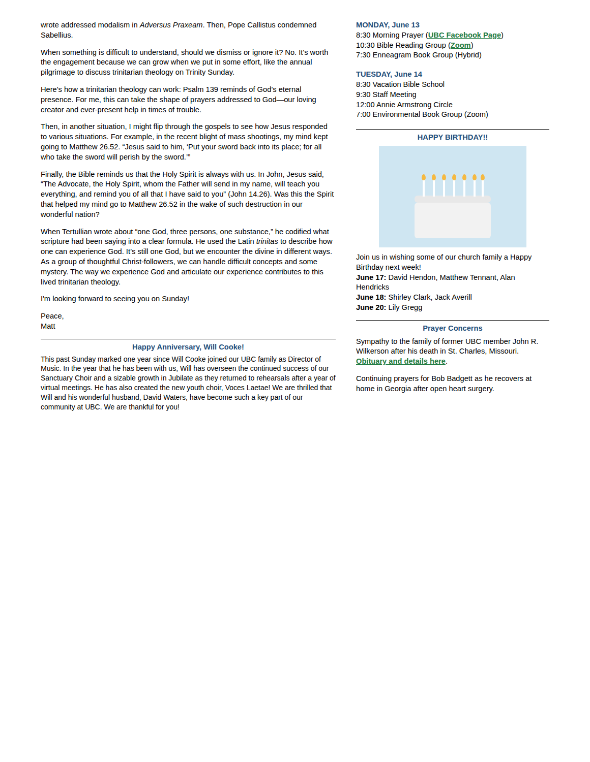wrote addressed modalism in Adversus Praxeam. Then, Pope Callistus condemned Sabellius.
When something is difficult to understand, should we dismiss or ignore it? No. It's worth the engagement because we can grow when we put in some effort, like the annual pilgrimage to discuss trinitarian theology on Trinity Sunday.
Here's how a trinitarian theology can work: Psalm 139 reminds of God’s eternal presence. For me, this can take the shape of prayers addressed to God—our loving creator and ever-present help in times of trouble.
Then, in another situation, I might flip through the gospels to see how Jesus responded to various situations. For example, in the recent blight of mass shootings, my mind kept going to Matthew 26.52. “Jesus said to him, ‘Put your sword back into its place; for all who take the sword will perish by the sword.’”
Finally, the Bible reminds us that the Holy Spirit is always with us. In John, Jesus said, “The Advocate, the Holy Spirit, whom the Father will send in my name, will teach you everything, and remind you of all that I have said to you” (John 14.26). Was this the Spirit that helped my mind go to Matthew 26.52 in the wake of such destruction in our wonderful nation?
When Tertullian wrote about “one God, three persons, one substance,” he codified what scripture had been saying into a clear formula. He used the Latin trinitas to describe how one can experience God. It’s still one God, but we encounter the divine in different ways. As a group of thoughtful Christ-followers, we can handle difficult concepts and some mystery. The way we experience God and articulate our experience contributes to this lived trinitarian theology.
I'm looking forward to seeing you on Sunday!
Peace,
Matt
Happy Anniversary, Will Cooke!
This past Sunday marked one year since Will Cooke joined our UBC family as Director of Music. In the year that he has been with us, Will has overseen the continued success of our Sanctuary Choir and a sizable growth in Jubilate as they returned to rehearsals after a year of virtual meetings. He has also created the new youth choir, Voces Laetae! We are thrilled that Will and his wonderful husband, David Waters, have become such a key part of our community at UBC. We are thankful for you!
MONDAY, June 13
8:30 Morning Prayer (UBC Facebook Page)
10:30 Bible Reading Group (Zoom)
7:30 Enneagram Book Group (Hybrid)
TUESDAY, June 14
8:30 Vacation Bible School
9:30 Staff Meeting
12:00 Annie Armstrong Circle
7:00 Environmental Book Group (Zoom)
HAPPY BIRTHDAY!!
Join us in wishing some of our church family a Happy Birthday next week!
June 17: David Hendon, Matthew Tennant, Alan Hendricks
June 18: Shirley Clark, Jack Averill
June 20: Lily Gregg
Prayer Concerns
Sympathy to the family of former UBC member John R. Wilkerson after his death in St. Charles, Missouri. Obituary and details here.
Continuing prayers for Bob Badgett as he recovers at home in Georgia after open heart surgery.